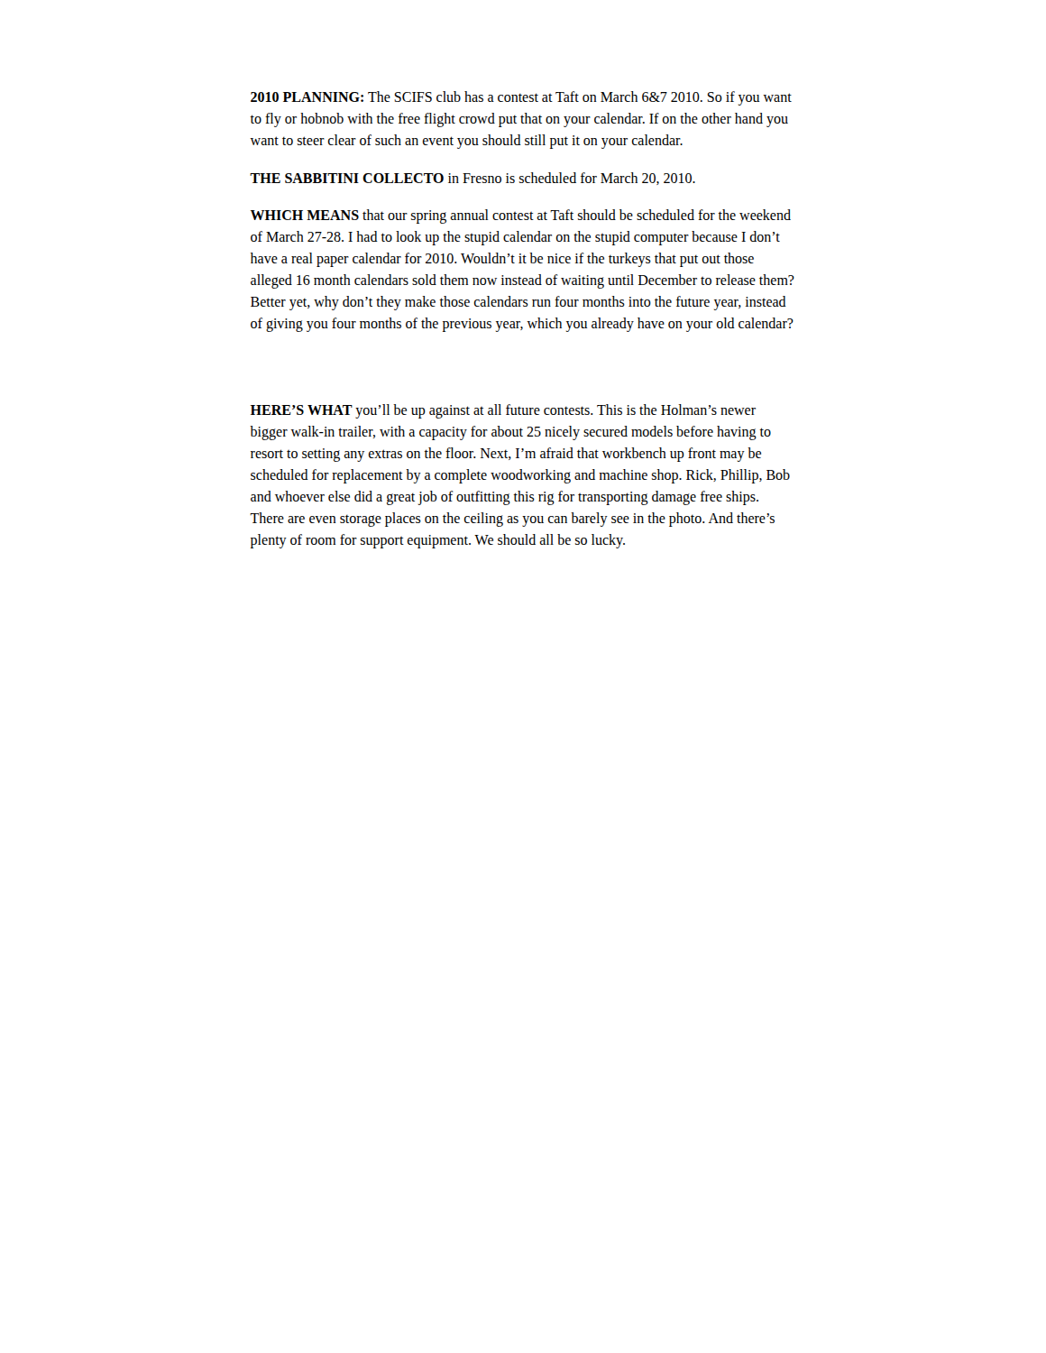2010 PLANNING: The SCIFS club has a contest at Taft on March 6&7 2010. So if you want to fly or hobnob with the free flight crowd put that on your calendar. If on the other hand you want to steer clear of such an event you should still put it on your calendar.
THE SABBITINI COLLECTO in Fresno is scheduled for March 20, 2010.
WHICH MEANS that our spring annual contest at Taft should be scheduled for the weekend of March 27-28. I had to look up the stupid calendar on the stupid computer because I don’t have a real paper calendar for 2010. Wouldn’t it be nice if the turkeys that put out those alleged 16 month calendars sold them now instead of waiting until December to release them? Better yet, why don’t they make those calendars run four months into the future year, instead of giving you four months of the previous year, which you already have on your old calendar?
HERE’S WHAT you’ll be up against at all future contests. This is the Holman’s newer bigger walk-in trailer, with a capacity for about 25 nicely secured models before having to resort to setting any extras on the floor. Next, I’m afraid that workbench up front may be scheduled for replacement by a complete woodworking and machine shop. Rick, Phillip, Bob and whoever else did a great job of outfitting this rig for transporting damage free ships. There are even storage places on the ceiling as you can barely see in the photo. And there’s plenty of room for support equipment. We should all be so lucky.